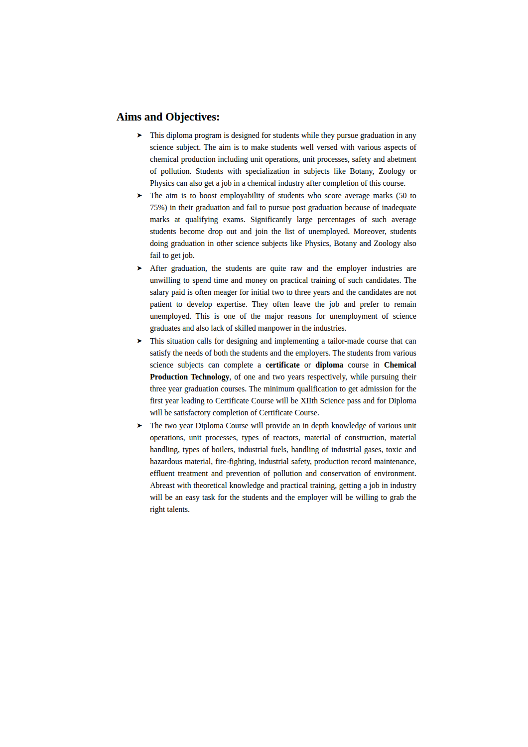Aims and Objectives:
This diploma program is designed for students while they pursue graduation in any science subject. The aim is to make students well versed with various aspects of chemical production including unit operations, unit processes, safety and abetment of pollution. Students with specialization in subjects like Botany, Zoology or Physics can also get a job in a chemical industry after completion of this course.
The aim is to boost employability of students who score average marks (50 to 75%) in their graduation and fail to pursue post graduation because of inadequate marks at qualifying exams. Significantly large percentages of such average students become drop out and join the list of unemployed. Moreover, students doing graduation in other science subjects like Physics, Botany and Zoology also fail to get job.
After graduation, the students are quite raw and the employer industries are unwilling to spend time and money on practical training of such candidates. The salary paid is often meager for initial two to three years and the candidates are not patient to develop expertise. They often leave the job and prefer to remain unemployed. This is one of the major reasons for unemployment of science graduates and also lack of skilled manpower in the industries.
This situation calls for designing and implementing a tailor-made course that can satisfy the needs of both the students and the employers. The students from various science subjects can complete a certificate or diploma course in Chemical Production Technology, of one and two years respectively, while pursuing their three year graduation courses. The minimum qualification to get admission for the first year leading to Certificate Course will be XIIth Science pass and for Diploma will be satisfactory completion of Certificate Course.
The two year Diploma Course will provide an in depth knowledge of various unit operations, unit processes, types of reactors, material of construction, material handling, types of boilers, industrial fuels, handling of industrial gases, toxic and hazardous material, fire-fighting, industrial safety, production record maintenance, effluent treatment and prevention of pollution and conservation of environment. Abreast with theoretical knowledge and practical training, getting a job in industry will be an easy task for the students and the employer will be willing to grab the right talents.